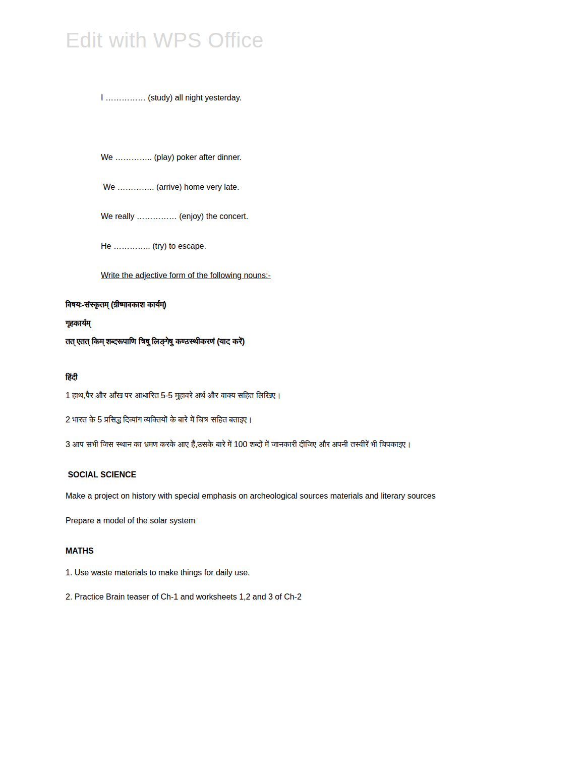Edit with WPS Office
I …………… (study) all night yesterday.
We ………….. (play) poker after dinner.
We ………….. (arrive) home very late.
We really …………… (enjoy) the concert.
He ………….. (try) to escape.
Write the adjective form of the following nouns:-
विषयः-संस्कृतम् (ग्रीष्मावकाश कार्यम्)
गृहकार्यम्
तत् एतत् किम् शब्दरूपाणि त्रिषु लिङ्गेषु कण्ठस्थीकरणं (याद करें)
हिंदी
1 हाथ,पैर और आँख पर आधारित 5-5 मुहावरे अर्थ और वाक्य सहित लिखिए।
2 भारत के 5 प्रसिद्ध दिव्यांग व्यक्तियों के बारे में चित्र सहित बताइए।
3 आप सभी जिस स्थान का भ्रमण करके आए हैं,उसके बारे में 100 शब्दों में जानकारी दीजिए और अपनी तस्वीरें भी चिपकाइए।
SOCIAL SCIENCE
Make a project on history with special emphasis on archeological sources materials and literary sources
Prepare a model of the solar system
MATHS
1. Use waste materials to make things for daily use.
2. Practice Brain teaser of Ch-1 and worksheets 1,2 and 3 of Ch-2